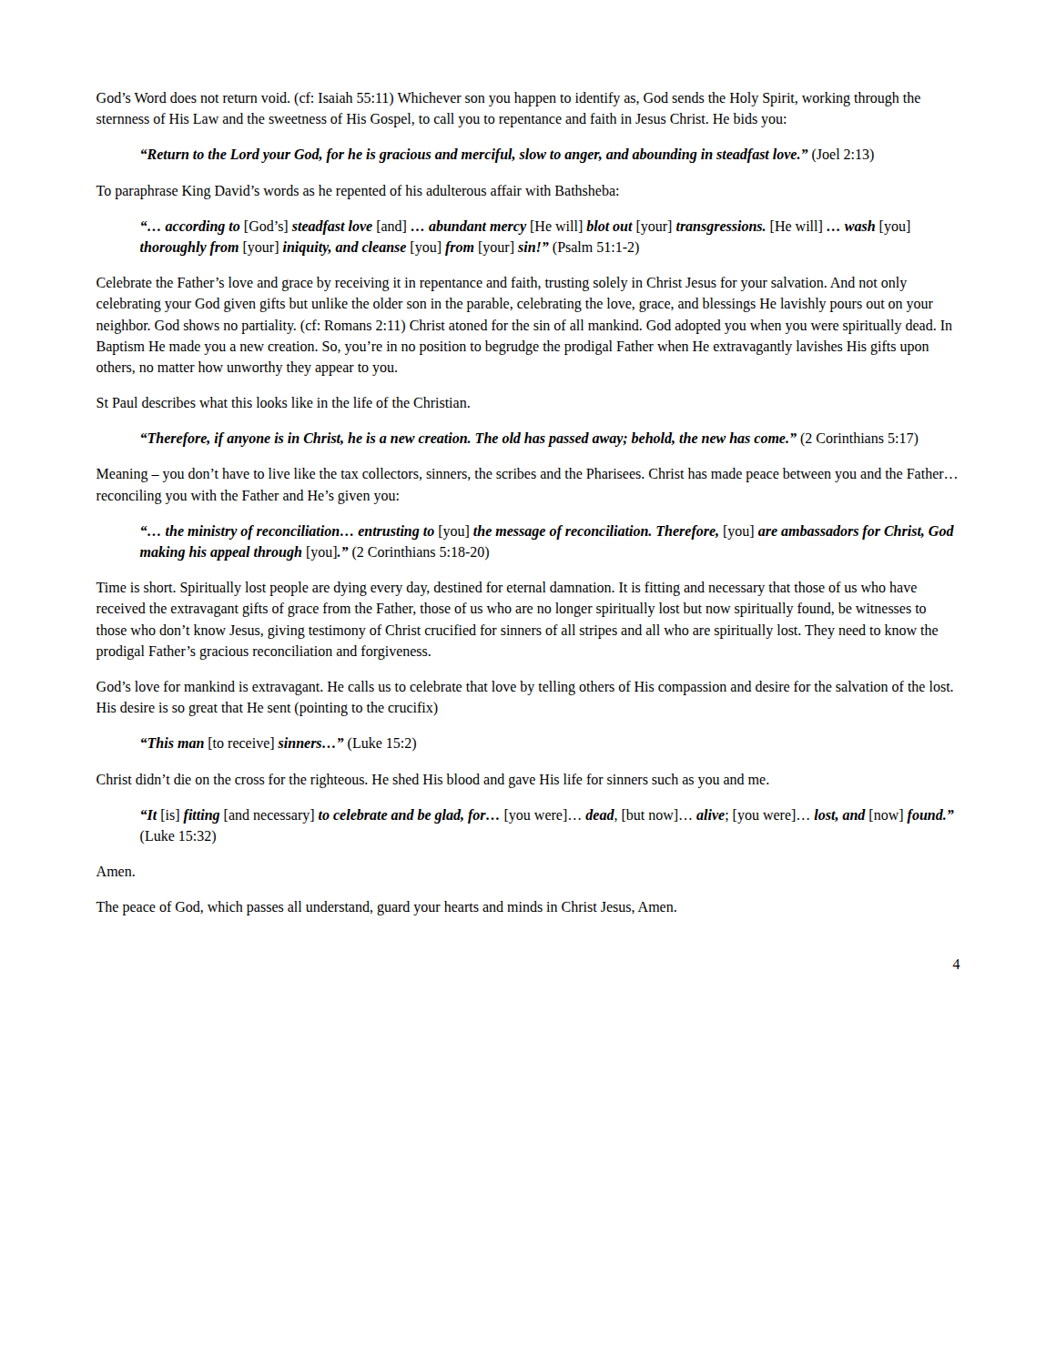God’s Word does not return void. (cf: Isaiah 55:11) Whichever son you happen to identify as, God sends the Holy Spirit, working through the sternness of His Law and the sweetness of His Gospel, to call you to repentance and faith in Jesus Christ. He bids you:
“Return to the Lord your God, for he is gracious and merciful, slow to anger, and abounding in steadfast love.” (Joel 2:13)
To paraphrase King David’s words as he repented of his adulterous affair with Bathsheba:
“… according to [God’s] steadfast love [and] … abundant mercy [He will] blot out [your] transgressions. [He will] … wash [you] thoroughly from [your] iniquity, and cleanse [you] from [your] sin!” (Psalm 51:1-2)
Celebrate the Father’s love and grace by receiving it in repentance and faith, trusting solely in Christ Jesus for your salvation. And not only celebrating your God given gifts but unlike the older son in the parable, celebrating the love, grace, and blessings He lavishly pours out on your neighbor. God shows no partiality. (cf: Romans 2:11) Christ atoned for the sin of all mankind. God adopted you when you were spiritually dead. In Baptism He made you a new creation. So, you’re in no position to begrudge the prodigal Father when He extravagantly lavishes His gifts upon others, no matter how unworthy they appear to you.
St Paul describes what this looks like in the life of the Christian.
“Therefore, if anyone is in Christ, he is a new creation. The old has passed away; behold, the new has come.” (2 Corinthians 5:17)
Meaning – you don’t have to live like the tax collectors, sinners, the scribes and the Pharisees. Christ has made peace between you and the Father… reconciling you with the Father and He’s given you:
“… the ministry of reconciliation… entrusting to [you] the message of reconciliation. Therefore, [you] are ambassadors for Christ, God making his appeal through [you].” (2 Corinthians 5:18-20)
Time is short. Spiritually lost people are dying every day, destined for eternal damnation. It is fitting and necessary that those of us who have received the extravagant gifts of grace from the Father, those of us who are no longer spiritually lost but now spiritually found, be witnesses to those who don’t know Jesus, giving testimony of Christ crucified for sinners of all stripes and all who are spiritually lost. They need to know the prodigal Father’s gracious reconciliation and forgiveness.
God’s love for mankind is extravagant. He calls us to celebrate that love by telling others of His compassion and desire for the salvation of the lost. His desire is so great that He sent (pointing to the crucifix)
“This man [to receive] sinners…” (Luke 15:2)
Christ didn’t die on the cross for the righteous. He shed His blood and gave His life for sinners such as you and me.
“It [is] fitting [and necessary] to celebrate and be glad, for… [you were]… dead, [but now]… alive; [you were]… lost, and [now] found.” (Luke 15:32)
Amen.
The peace of God, which passes all understand, guard your hearts and minds in Christ Jesus, Amen.
4